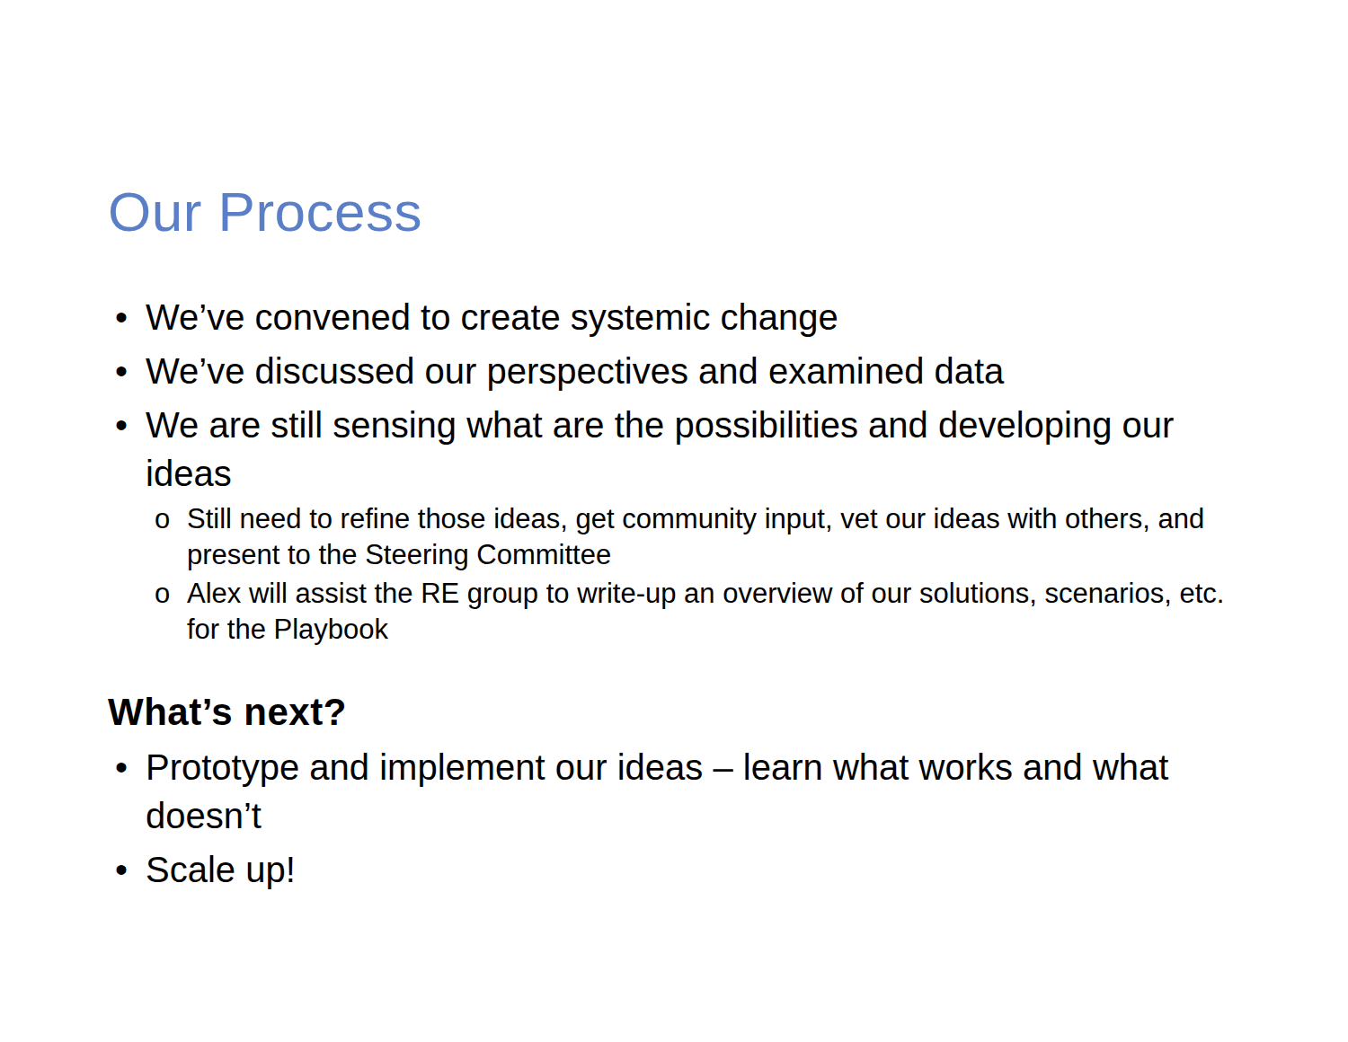Our Process
We’ve convened to create systemic change
We’ve discussed our perspectives and examined data
We are still sensing what are the possibilities and developing our ideas
Still need to refine those ideas, get community input, vet our ideas with others, and present to the Steering Committee
Alex will assist the RE group to write-up an overview of our solutions, scenarios, etc. for the Playbook
What’s next?
Prototype and implement our ideas – learn what works and what doesn’t
Scale up!